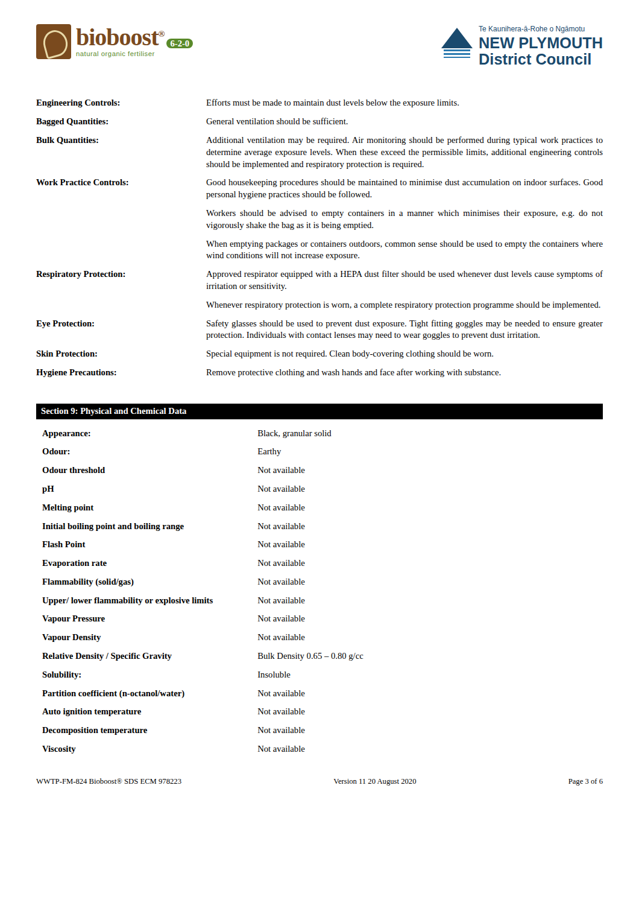bioboost®6-2-0
natural organic fertiliser
Te Kaunihera-ā-Rohe o Ngāmotu
NEW PLYMOUTH
District Council
| Engineering Controls: | Efforts must be made to maintain dust levels below the exposure limits. |
| Bagged Quantities: | General ventilation should be sufficient. |
| Bulk Quantities: | Additional ventilation may be required. Air monitoring should be performed during typical work practices to determine average exposure levels. When these exceed the permissible limits, additional engineering controls should be implemented and respiratory protection is required. |
| Work Practice Controls: | Good housekeeping procedures should be maintained to minimise dust accumulation on indoor surfaces. Good personal hygiene practices should be followed. Workers should be advised to empty containers in a manner which minimises their exposure, e.g. do not vigorously shake the bag as it is being emptied. When emptying packages or containers outdoors, common sense should be used to empty the containers where wind conditions will not increase exposure. |
| Respiratory Protection: | Approved respirator equipped with a HEPA dust filter should be used whenever dust levels cause symptoms of irritation or sensitivity. Whenever respiratory protection is worn, a complete respiratory protection programme should be implemented. |
| Eye Protection: | Safety glasses should be used to prevent dust exposure. Tight fitting goggles may be needed to ensure greater protection. Individuals with contact lenses may need to wear goggles to prevent dust irritation. |
| Skin Protection: | Special equipment is not required. Clean body-covering clothing should be worn. |
| Hygiene Precautions: | Remove protective clothing and wash hands and face after working with substance. |
Section 9: Physical and Chemical Data
| Appearance: | Black, granular solid |
| Odour: | Earthy |
| Odour threshold | Not available |
| pH | Not available |
| Melting point | Not available |
| Initial boiling point and boiling range | Not available |
| Flash Point | Not available |
| Evaporation rate | Not available |
| Flammability (solid/gas) | Not available |
| Upper/ lower flammability or explosive limits | Not available |
| Vapour Pressure | Not available |
| Vapour Density | Not available |
| Relative Density / Specific Gravity | Bulk Density 0.65 – 0.80 g/cc |
| Solubility: | Insoluble |
| Partition coefficient (n-octanol/water) | Not available |
| Auto ignition temperature | Not available |
| Decomposition temperature | Not available |
| Viscosity | Not available |
WWTP-FM-824 Bioboost® SDS ECM 978223 Version 11 20 August 2020 Page 3 of 6